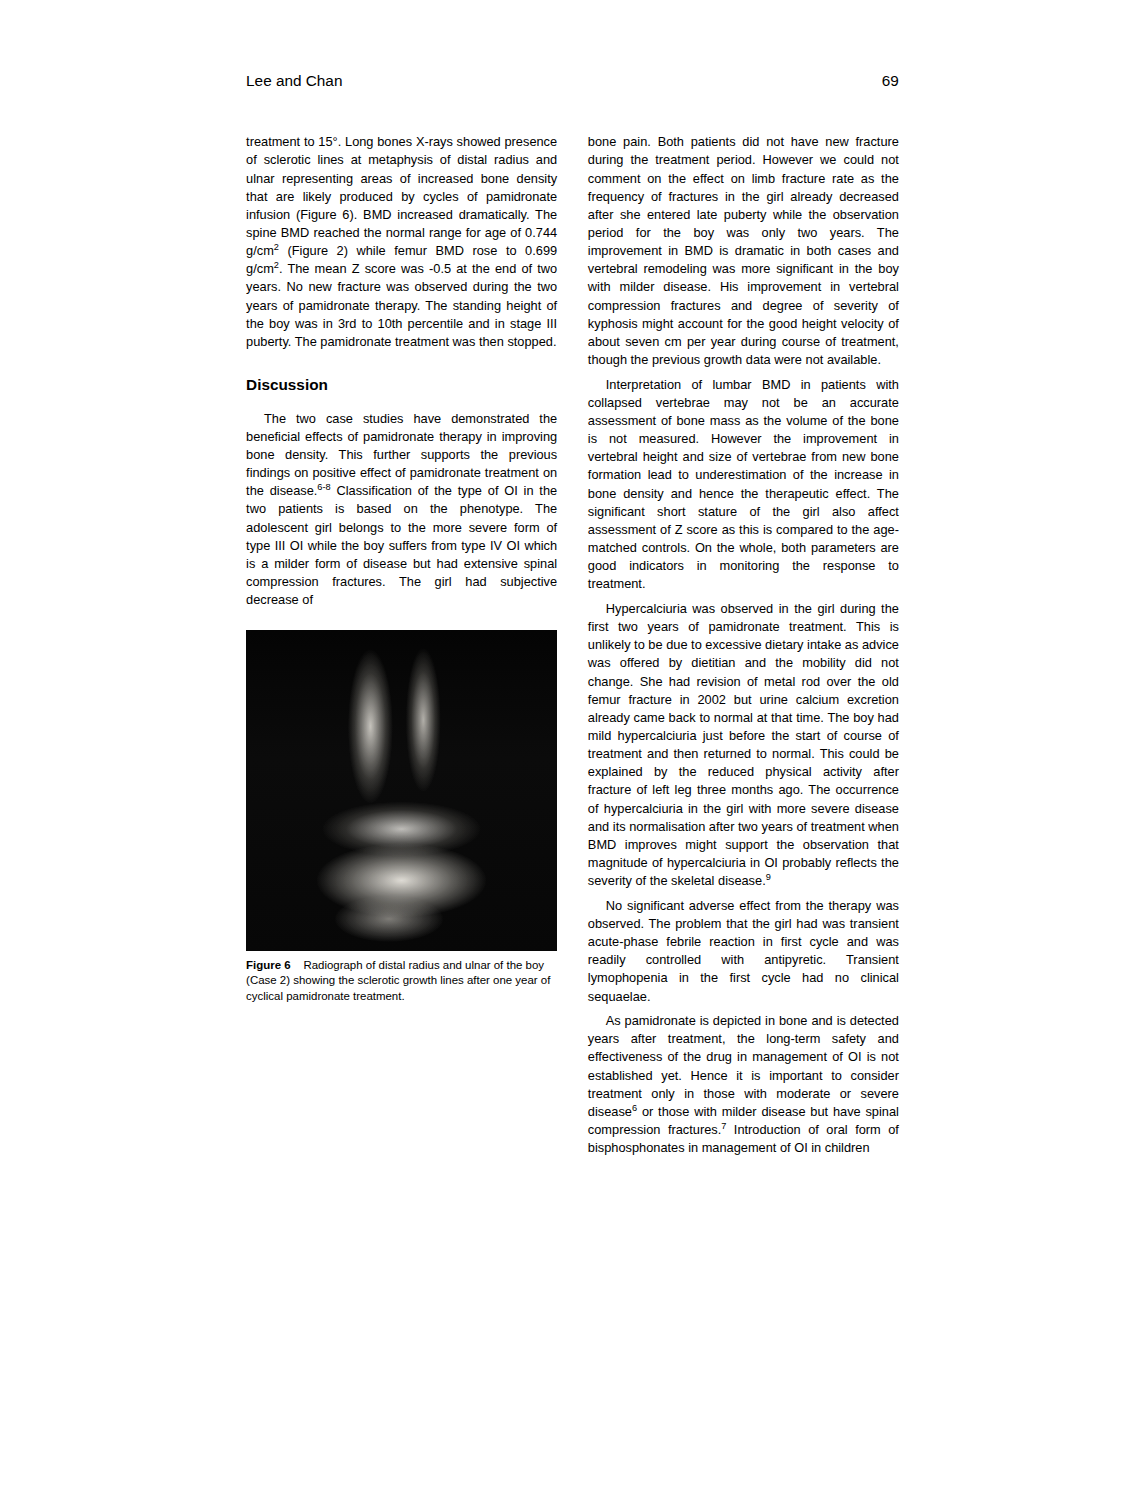Lee and Chan
69
treatment to 15°. Long bones X-rays showed presence of sclerotic lines at metaphysis of distal radius and ulnar representing areas of increased bone density that are likely produced by cycles of pamidronate infusion (Figure 6). BMD increased dramatically. The spine BMD reached the normal range for age of 0.744 g/cm2 (Figure 2) while femur BMD rose to 0.699 g/cm2. The mean Z score was -0.5 at the end of two years. No new fracture was observed during the two years of pamidronate therapy. The standing height of the boy was in 3rd to 10th percentile and in stage III puberty. The pamidronate treatment was then stopped.
Discussion
The two case studies have demonstrated the beneficial effects of pamidronate therapy in improving bone density. This further supports the previous findings on positive effect of pamidronate treatment on the disease.6-8 Classification of the type of OI in the two patients is based on the phenotype. The adolescent girl belongs to the more severe form of type III OI while the boy suffers from type IV OI which is a milder form of disease but had extensive spinal compression fractures. The girl had subjective decrease of
Figure 6 Radiograph of distal radius and ulnar of the boy (Case 2) showing the sclerotic growth lines after one year of cyclical pamidronate treatment.
bone pain. Both patients did not have new fracture during the treatment period. However we could not comment on the effect on limb fracture rate as the frequency of fractures in the girl already decreased after she entered late puberty while the observation period for the boy was only two years. The improvement in BMD is dramatic in both cases and vertebral remodeling was more significant in the boy with milder disease. His improvement in vertebral compression fractures and degree of severity of kyphosis might account for the good height velocity of about seven cm per year during course of treatment, though the previous growth data were not available.
Interpretation of lumbar BMD in patients with collapsed vertebrae may not be an accurate assessment of bone mass as the volume of the bone is not measured. However the improvement in vertebral height and size of vertebrae from new bone formation lead to underestimation of the increase in bone density and hence the therapeutic effect. The significant short stature of the girl also affect assessment of Z score as this is compared to the age-matched controls. On the whole, both parameters are good indicators in monitoring the response to treatment.
Hypercalciuria was observed in the girl during the first two years of pamidronate treatment. This is unlikely to be due to excessive dietary intake as advice was offered by dietitian and the mobility did not change. She had revision of metal rod over the old femur fracture in 2002 but urine calcium excretion already came back to normal at that time. The boy had mild hypercalciuria just before the start of course of treatment and then returned to normal. This could be explained by the reduced physical activity after fracture of left leg three months ago. The occurrence of hypercalciuria in the girl with more severe disease and its normalisation after two years of treatment when BMD improves might support the observation that magnitude of hypercalciuria in OI probably reflects the severity of the skeletal disease.9
No significant adverse effect from the therapy was observed. The problem that the girl had was transient acute-phase febrile reaction in first cycle and was readily controlled with antipyretic. Transient lymophopenia in the first cycle had no clinical sequaelae.
As pamidronate is depicted in bone and is detected years after treatment, the long-term safety and effectiveness of the drug in management of OI is not established yet. Hence it is important to consider treatment only in those with moderate or severe disease6 or those with milder disease but have spinal compression fractures.7 Introduction of oral form of bisphosphonates in management of OI in children